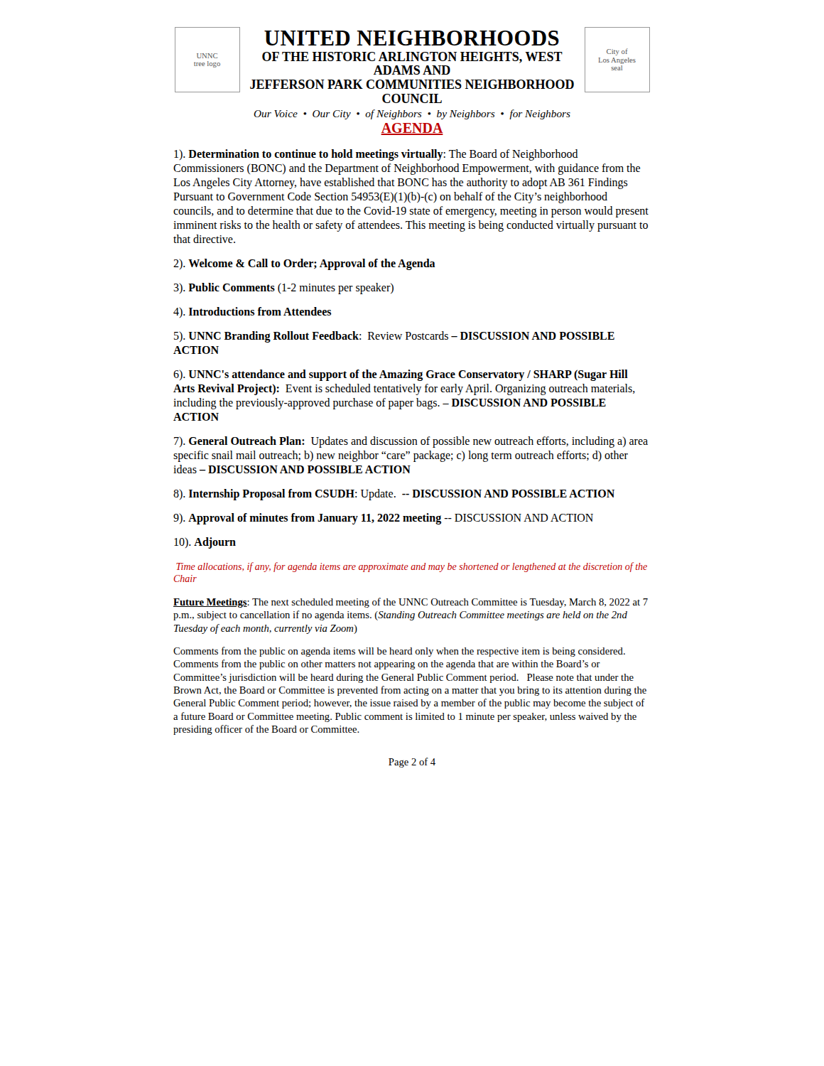UNNC
tree logo
UNITED NEIGHBORHOODS
OF THE HISTORIC ARLINGTON HEIGHTS, WEST ADAMS AND
JEFFERSON PARK COMMUNITIES NEIGHBORHOOD COUNCIL
Our Voice • Our City • of Neighbors • by Neighbors • for Neighbors
City of
Los Angeles
seal
AGENDA
1). Determination to continue to hold meetings virtually: The Board of Neighborhood Commissioners (BONC) and the Department of Neighborhood Empowerment, with guidance from the Los Angeles City Attorney, have established that BONC has the authority to adopt AB 361 Findings Pursuant to Government Code Section 54953(E)(1)(b)-(c) on behalf of the City’s neighborhood councils, and to determine that due to the Covid-19 state of emergency, meeting in person would present imminent risks to the health or safety of attendees. This meeting is being conducted virtually pursuant to that directive.
2). Welcome & Call to Order; Approval of the Agenda
3). Public Comments (1-2 minutes per speaker)
4). Introductions from Attendees
5). UNNC Branding Rollout Feedback: Review Postcards – DISCUSSION AND POSSIBLE ACTION
6). UNNC's attendance and support of the Amazing Grace Conservatory / SHARP (Sugar Hill Arts Revival Project): Event is scheduled tentatively for early April. Organizing outreach materials, including the previously-approved purchase of paper bags. – DISCUSSION AND POSSIBLE ACTION
7). General Outreach Plan: Updates and discussion of possible new outreach efforts, including a) area specific snail mail outreach; b) new neighbor “care” package; c) long term outreach efforts; d) other ideas – DISCUSSION AND POSSIBLE ACTION
8). Internship Proposal from CSUDH: Update. -- DISCUSSION AND POSSIBLE ACTION
9). Approval of minutes from January 11, 2022 meeting -- DISCUSSION AND ACTION
10). Adjourn
Time allocations, if any, for agenda items are approximate and may be shortened or lengthened at the discretion of the Chair
Future Meetings: The next scheduled meeting of the UNNC Outreach Committee is Tuesday, March 8, 2022 at 7 p.m., subject to cancellation if no agenda items. (Standing Outreach Committee meetings are held on the 2nd Tuesday of each month, currently via Zoom)
Comments from the public on agenda items will be heard only when the respective item is being considered. Comments from the public on other matters not appearing on the agenda that are within the Board’s or Committee’s jurisdiction will be heard during the General Public Comment period. Please note that under the Brown Act, the Board or Committee is prevented from acting on a matter that you bring to its attention during the General Public Comment period; however, the issue raised by a member of the public may become the subject of a future Board or Committee meeting. Public comment is limited to 1 minute per speaker, unless waived by the presiding officer of the Board or Committee.
Page 2 of 4